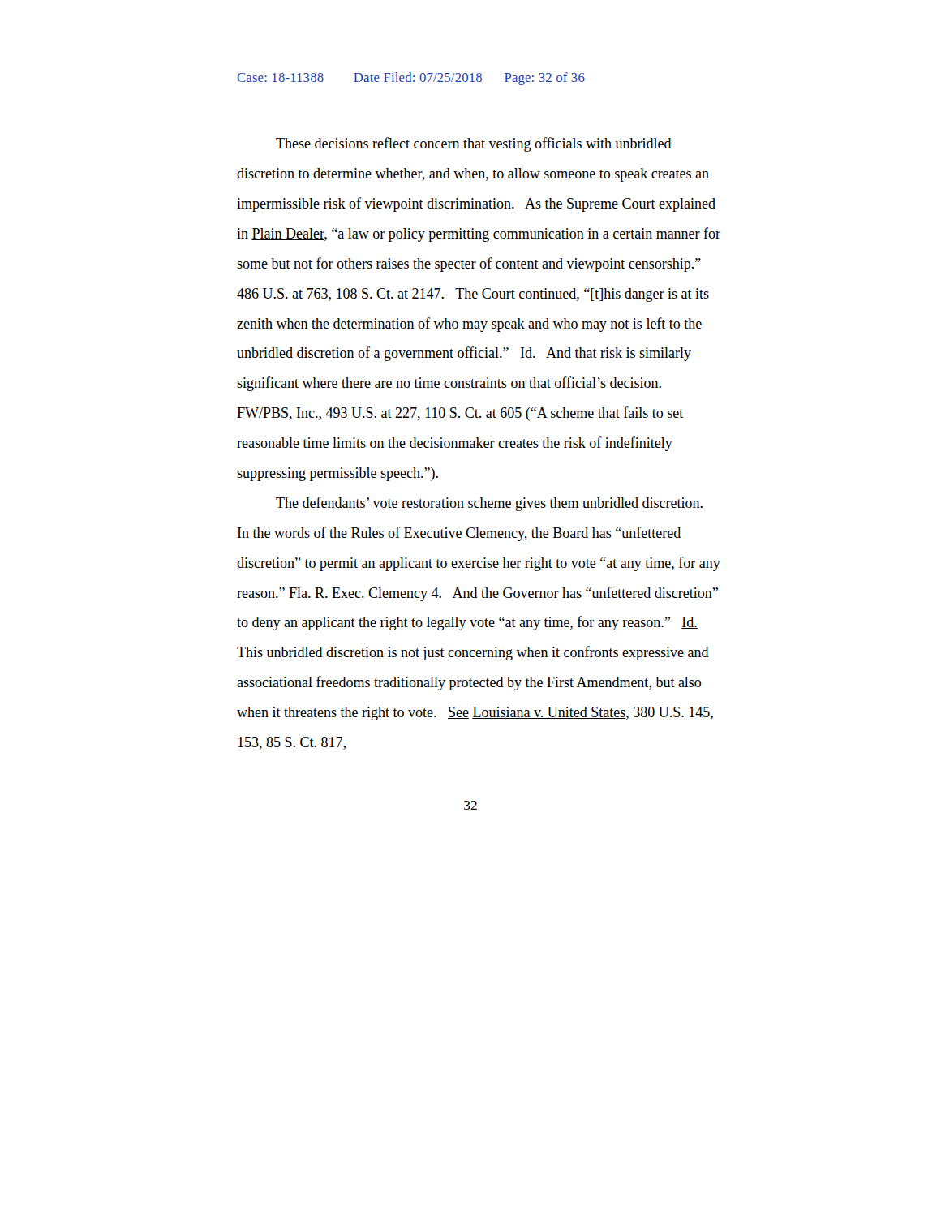Case: 18-11388 Date Filed: 07/25/2018 Page: 32 of 36
These decisions reflect concern that vesting officials with unbridled discretion to determine whether, and when, to allow someone to speak creates an impermissible risk of viewpoint discrimination. As the Supreme Court explained in Plain Dealer, “a law or policy permitting communication in a certain manner for some but not for others raises the specter of content and viewpoint censorship.” 486 U.S. at 763, 108 S. Ct. at 2147. The Court continued, “[t]his danger is at its zenith when the determination of who may speak and who may not is left to the unbridled discretion of a government official.” Id. And that risk is similarly significant where there are no time constraints on that official’s decision. FW/PBS, Inc., 493 U.S. at 227, 110 S. Ct. at 605 (“A scheme that fails to set reasonable time limits on the decisionmaker creates the risk of indefinitely suppressing permissible speech.”).
The defendants’ vote restoration scheme gives them unbridled discretion. In the words of the Rules of Executive Clemency, the Board has “unfettered discretion” to permit an applicant to exercise her right to vote “at any time, for any reason.” Fla. R. Exec. Clemency 4. And the Governor has “unfettered discretion” to deny an applicant the right to legally vote “at any time, for any reason.” Id. This unbridled discretion is not just concerning when it confronts expressive and associational freedoms traditionally protected by the First Amendment, but also when it threatens the right to vote. See Louisiana v. United States, 380 U.S. 145, 153, 85 S. Ct. 817,
32